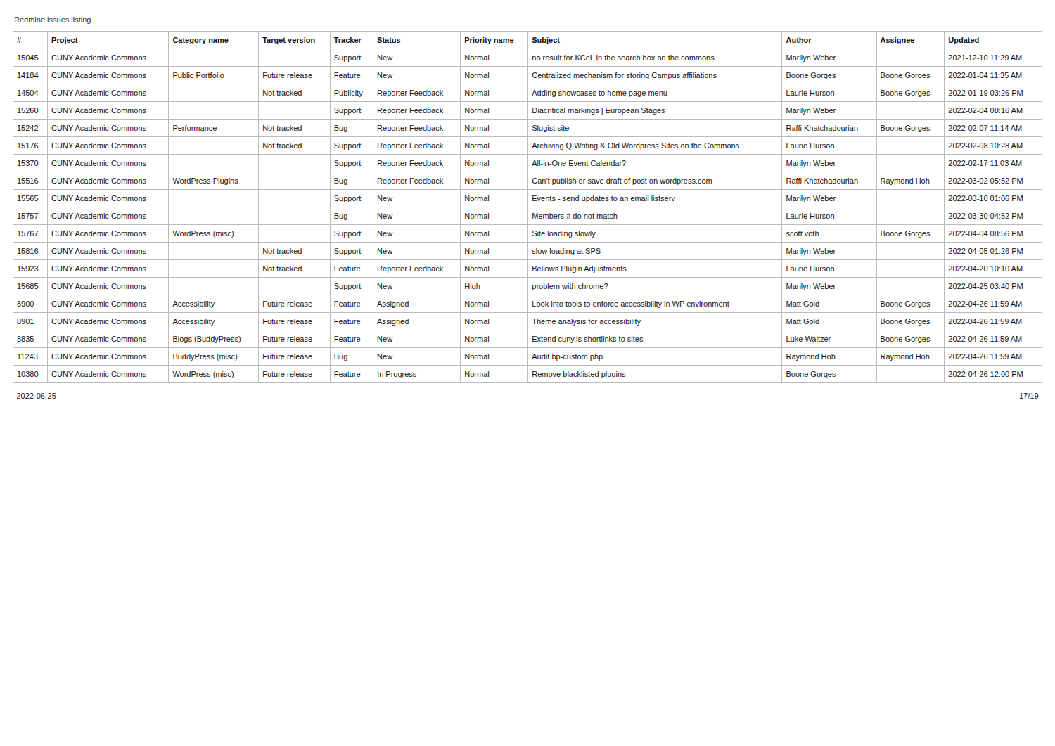Redmine issues listing
| # | Project | Category name | Target version | Tracker | Status | Priority name | Subject | Author | Assignee | Updated |
| --- | --- | --- | --- | --- | --- | --- | --- | --- | --- | --- |
| 15045 | CUNY Academic Commons | | | Support | New | Normal | no result for KCeL in the search box on the commons | Marilyn Weber | | 2021-12-10 11:29 AM |
| 14184 | CUNY Academic Commons | Public Portfolio | Future release | Feature | New | Normal | Centralized mechanism for storing Campus affiliations | Boone Gorges | Boone Gorges | 2022-01-04 11:35 AM |
| 14504 | CUNY Academic Commons | | Not tracked | Publicity | Reporter Feedback | Normal | Adding showcases to home page menu | Laurie Hurson | Boone Gorges | 2022-01-19 03:26 PM |
| 15260 | CUNY Academic Commons | | | Support | Reporter Feedback | Normal | Diacritical markings / European Stages | Marilyn Weber | | 2022-02-04 08:16 AM |
| 15242 | CUNY Academic Commons | Performance | Not tracked | Bug | Reporter Feedback | Normal | Slugist site | Raffi Khatchadourian | Boone Gorges | 2022-02-07 11:14 AM |
| 15176 | CUNY Academic Commons | | Not tracked | Support | Reporter Feedback | Normal | Archiving Q Writing & Old Wordpress Sites on the Commons | Laurie Hurson | | 2022-02-08 10:28 AM |
| 15370 | CUNY Academic Commons | | | Support | Reporter Feedback | Normal | All-in-One Event Calendar? | Marilyn Weber | | 2022-02-17 11:03 AM |
| 15516 | CUNY Academic Commons | WordPress Plugins | | Bug | Reporter Feedback | Normal | Can't publish or save draft of post on wordpress.com | Raffi Khatchadourian | Raymond Hoh | 2022-03-02 05:52 PM |
| 15565 | CUNY Academic Commons | | | Support | New | Normal | Events - send updates to an email listserv | Marilyn Weber | | 2022-03-10 01:06 PM |
| 15757 | CUNY Academic Commons | | | Bug | New | Normal | Members # do not match | Laurie Hurson | | 2022-03-30 04:52 PM |
| 15767 | CUNY Academic Commons | WordPress (misc) | | Support | New | Normal | Site loading slowly | scott voth | Boone Gorges | 2022-04-04 08:56 PM |
| 15816 | CUNY Academic Commons | | Not tracked | Support | New | Normal | slow loading at SPS | Marilyn Weber | | 2022-04-05 01:26 PM |
| 15923 | CUNY Academic Commons | | Not tracked | Feature | Reporter Feedback | Normal | Bellows Plugin Adjustments | Laurie Hurson | | 2022-04-20 10:10 AM |
| 15685 | CUNY Academic Commons | | | Support | New | High | problem with chrome? | Marilyn Weber | | 2022-04-25 03:40 PM |
| 8900 | CUNY Academic Commons | Accessibility | Future release | Feature | Assigned | Normal | Look into tools to enforce accessibility in WP environment | Matt Gold | Boone Gorges | 2022-04-26 11:59 AM |
| 8901 | CUNY Academic Commons | Accessibility | Future release | Feature | Assigned | Normal | Theme analysis for accessibility | Matt Gold | Boone Gorges | 2022-04-26 11:59 AM |
| 8835 | CUNY Academic Commons | Blogs (BuddyPress) | Future release | Feature | New | Normal | Extend cuny.is shortlinks to sites | Luke Waltzer | Boone Gorges | 2022-04-26 11:59 AM |
| 11243 | CUNY Academic Commons | BuddyPress (misc) | Future release | Bug | New | Normal | Audit bp-custom.php | Raymond Hoh | Raymond Hoh | 2022-04-26 11:59 AM |
| 10380 | CUNY Academic Commons | WordPress (misc) | Future release | Feature | In Progress | Normal | Remove blacklisted plugins | Boone Gorges | | 2022-04-26 12:00 PM |
| 2022-06-25 | 17/19 |